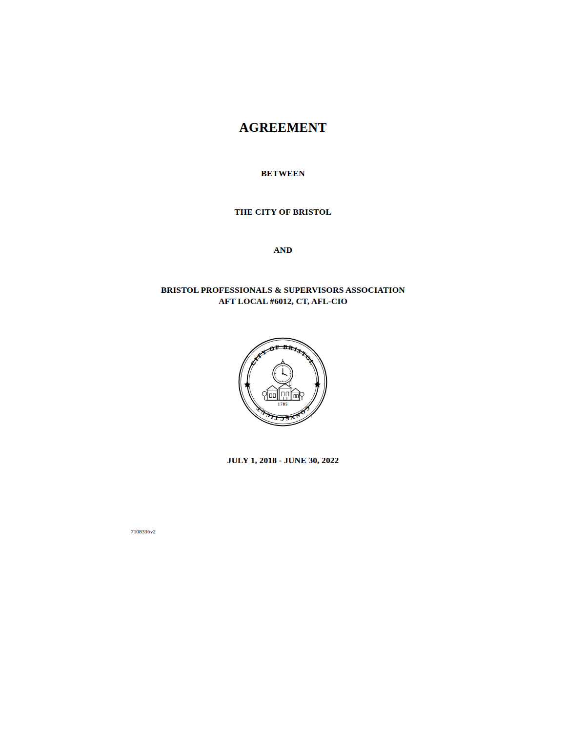AGREEMENT
BETWEEN
THE CITY OF BRISTOL
AND
BRISTOL PROFESSIONALS & SUPERVISORS ASSOCIATION
AFT LOCAL #6012, CT, AFL-CIO
CITY OF BRISTOL CONNECTICUT 1785
JULY 1, 2018 - JUNE 30, 2022
7108336v2